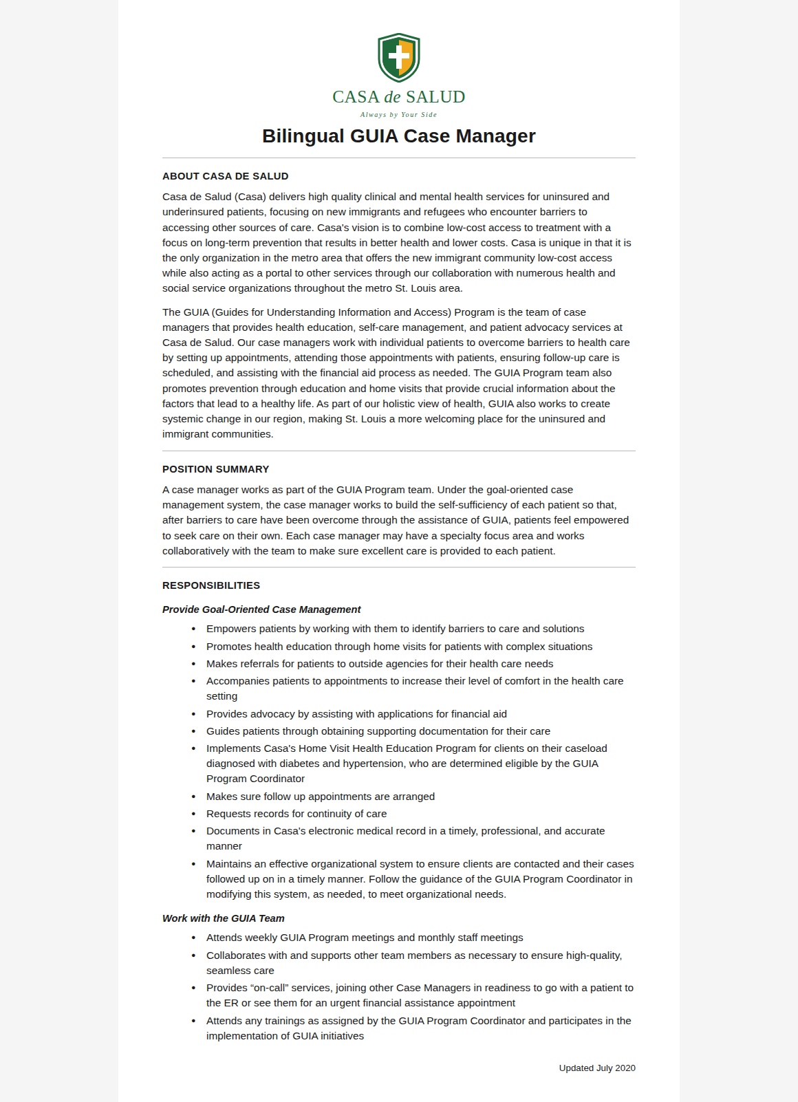CASA de SALUD
Always by Your Side
Bilingual GUIA Case Manager
ABOUT CASA DE SALUD
Casa de Salud (Casa) delivers high quality clinical and mental health services for uninsured and underinsured patients, focusing on new immigrants and refugees who encounter barriers to accessing other sources of care. Casa's vision is to combine low-cost access to treatment with a focus on long-term prevention that results in better health and lower costs. Casa is unique in that it is the only organization in the metro area that offers the new immigrant community low-cost access while also acting as a portal to other services through our collaboration with numerous health and social service organizations throughout the metro St. Louis area.
The GUIA (Guides for Understanding Information and Access) Program is the team of case managers that provides health education, self-care management, and patient advocacy services at Casa de Salud. Our case managers work with individual patients to overcome barriers to health care by setting up appointments, attending those appointments with patients, ensuring follow-up care is scheduled, and assisting with the financial aid process as needed. The GUIA Program team also promotes prevention through education and home visits that provide crucial information about the factors that lead to a healthy life. As part of our holistic view of health, GUIA also works to create systemic change in our region, making St. Louis a more welcoming place for the uninsured and immigrant communities.
POSITION SUMMARY
A case manager works as part of the GUIA Program team. Under the goal-oriented case management system, the case manager works to build the self-sufficiency of each patient so that, after barriers to care have been overcome through the assistance of GUIA, patients feel empowered to seek care on their own. Each case manager may have a specialty focus area and works collaboratively with the team to make sure excellent care is provided to each patient.
RESPONSIBILITIES
Provide Goal-Oriented Case Management
Empowers patients by working with them to identify barriers to care and solutions
Promotes health education through home visits for patients with complex situations
Makes referrals for patients to outside agencies for their health care needs
Accompanies patients to appointments to increase their level of comfort in the health care setting
Provides advocacy by assisting with applications for financial aid
Guides patients through obtaining supporting documentation for their care
Implements Casa's Home Visit Health Education Program for clients on their caseload diagnosed with diabetes and hypertension, who are determined eligible by the GUIA Program Coordinator
Makes sure follow up appointments are arranged
Requests records for continuity of care
Documents in Casa's electronic medical record in a timely, professional, and accurate manner
Maintains an effective organizational system to ensure clients are contacted and their cases followed up on in a timely manner. Follow the guidance of the GUIA Program Coordinator in modifying this system, as needed, to meet organizational needs.
Work with the GUIA Team
Attends weekly GUIA Program meetings and monthly staff meetings
Collaborates with and supports other team members as necessary to ensure high-quality, seamless care
Provides “on-call” services, joining other Case Managers in readiness to go with a patient to the ER or see them for an urgent financial assistance appointment
Attends any trainings as assigned by the GUIA Program Coordinator and participates in the implementation of GUIA initiatives
Updated July 2020